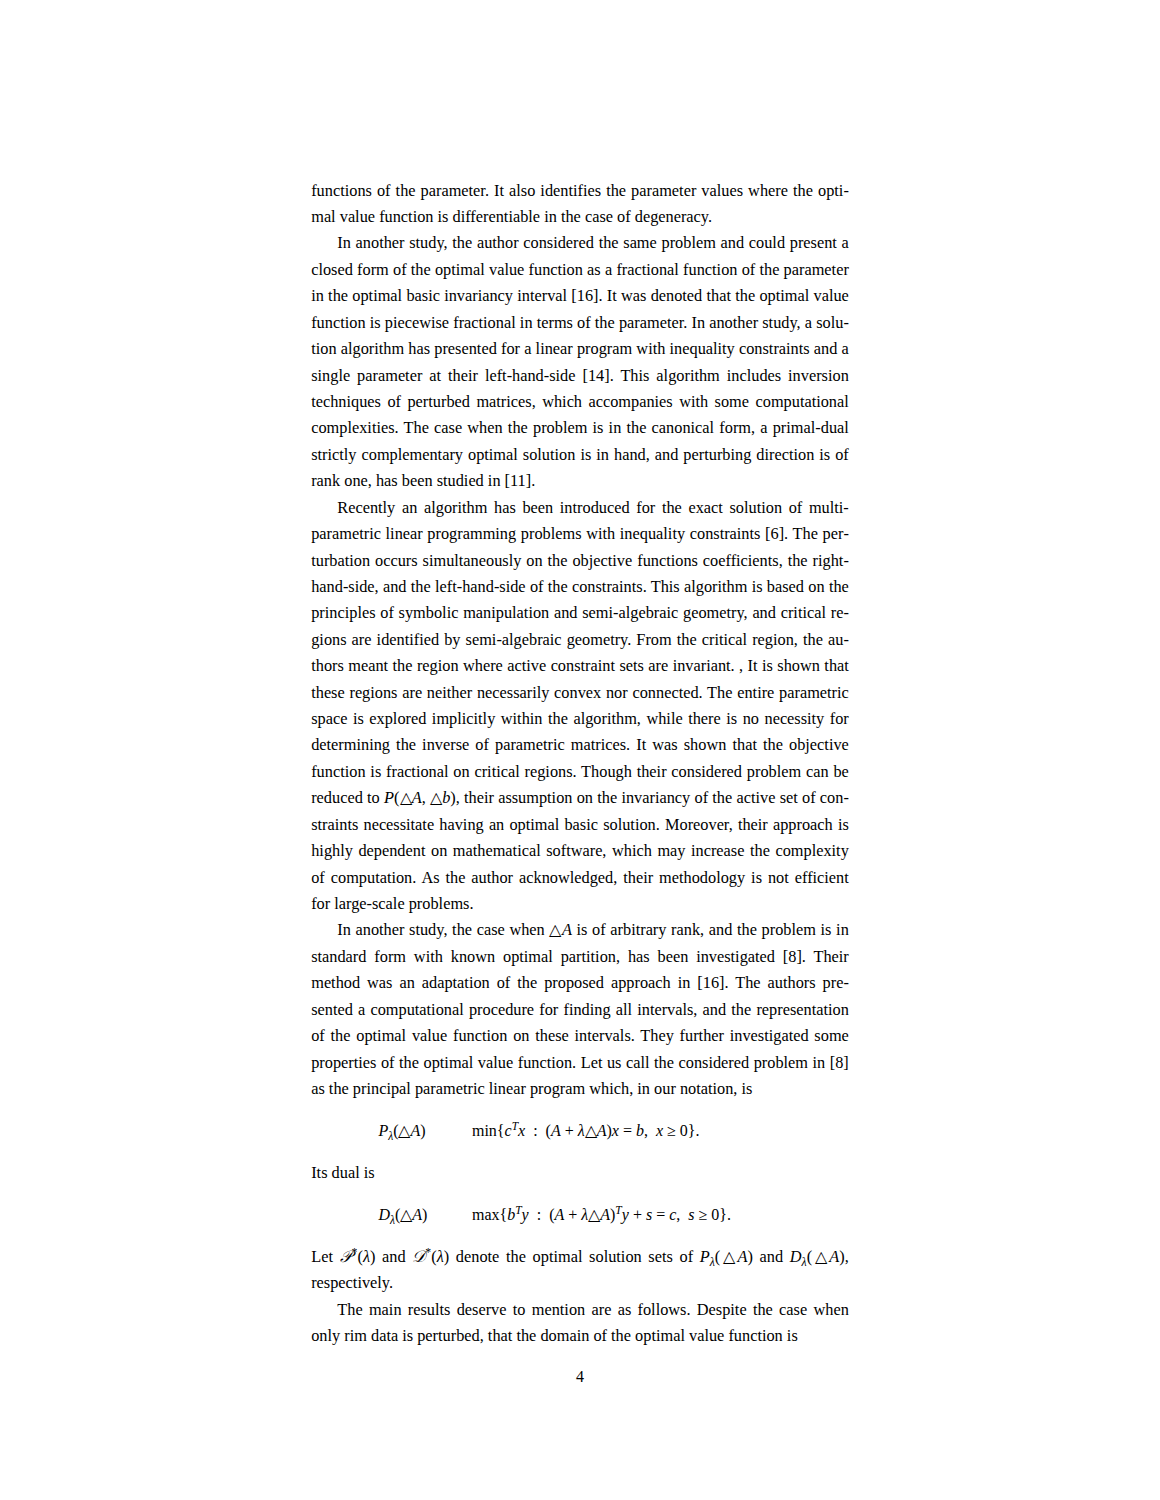functions of the parameter. It also identifies the parameter values where the optimal value function is differentiable in the case of degeneracy.
In another study, the author considered the same problem and could present a closed form of the optimal value function as a fractional function of the parameter in the optimal basic invariancy interval [16]. It was denoted that the optimal value function is piecewise fractional in terms of the parameter. In another study, a solution algorithm has presented for a linear program with inequality constraints and a single parameter at their left-hand-side [14]. This algorithm includes inversion techniques of perturbed matrices, which accompanies with some computational complexities. The case when the problem is in the canonical form, a primal-dual strictly complementary optimal solution is in hand, and perturbing direction is of rank one, has been studied in [11].
Recently an algorithm has been introduced for the exact solution of multi-parametric linear programming problems with inequality constraints [6]. The perturbation occurs simultaneously on the objective functions coefficients, the right-hand-side, and the left-hand-side of the constraints. This algorithm is based on the principles of symbolic manipulation and semi-algebraic geometry, and critical regions are identified by semi-algebraic geometry. From the critical region, the authors meant the region where active constraint sets are invariant. , It is shown that these regions are neither necessarily convex nor connected. The entire parametric space is explored implicitly within the algorithm, while there is no necessity for determining the inverse of parametric matrices. It was shown that the objective function is fractional on critical regions. Though their considered problem can be reduced to P(△A, △b), their assumption on the invariancy of the active set of constraints necessitate having an optimal basic solution. Moreover, their approach is highly dependent on mathematical software, which may increase the complexity of computation. As the author acknowledged, their methodology is not efficient for large-scale problems.
In another study, the case when △A is of arbitrary rank, and the problem is in standard form with known optimal partition, has been investigated [8]. Their method was an adaptation of the proposed approach in [16]. The authors presented a computational procedure for finding all intervals, and the representation of the optimal value function on these intervals. They further investigated some properties of the optimal value function. Let us call the considered problem in [8] as the principal parametric linear program which, in our notation, is
Pλ(△A) min{cTx : (A + λ△A)x = b, x ≥ 0}.
Its dual is
Dλ(△A) max{bTy : (A + λ△A)Ty + s = c, s ≥ 0}.
Let 𝒫*(λ) and 𝒟*(λ) denote the optimal solution sets of Pλ(△A) and Dλ(△A), respectively.
The main results deserve to mention are as follows. Despite the case when only rim data is perturbed, that the domain of the optimal value function is
4